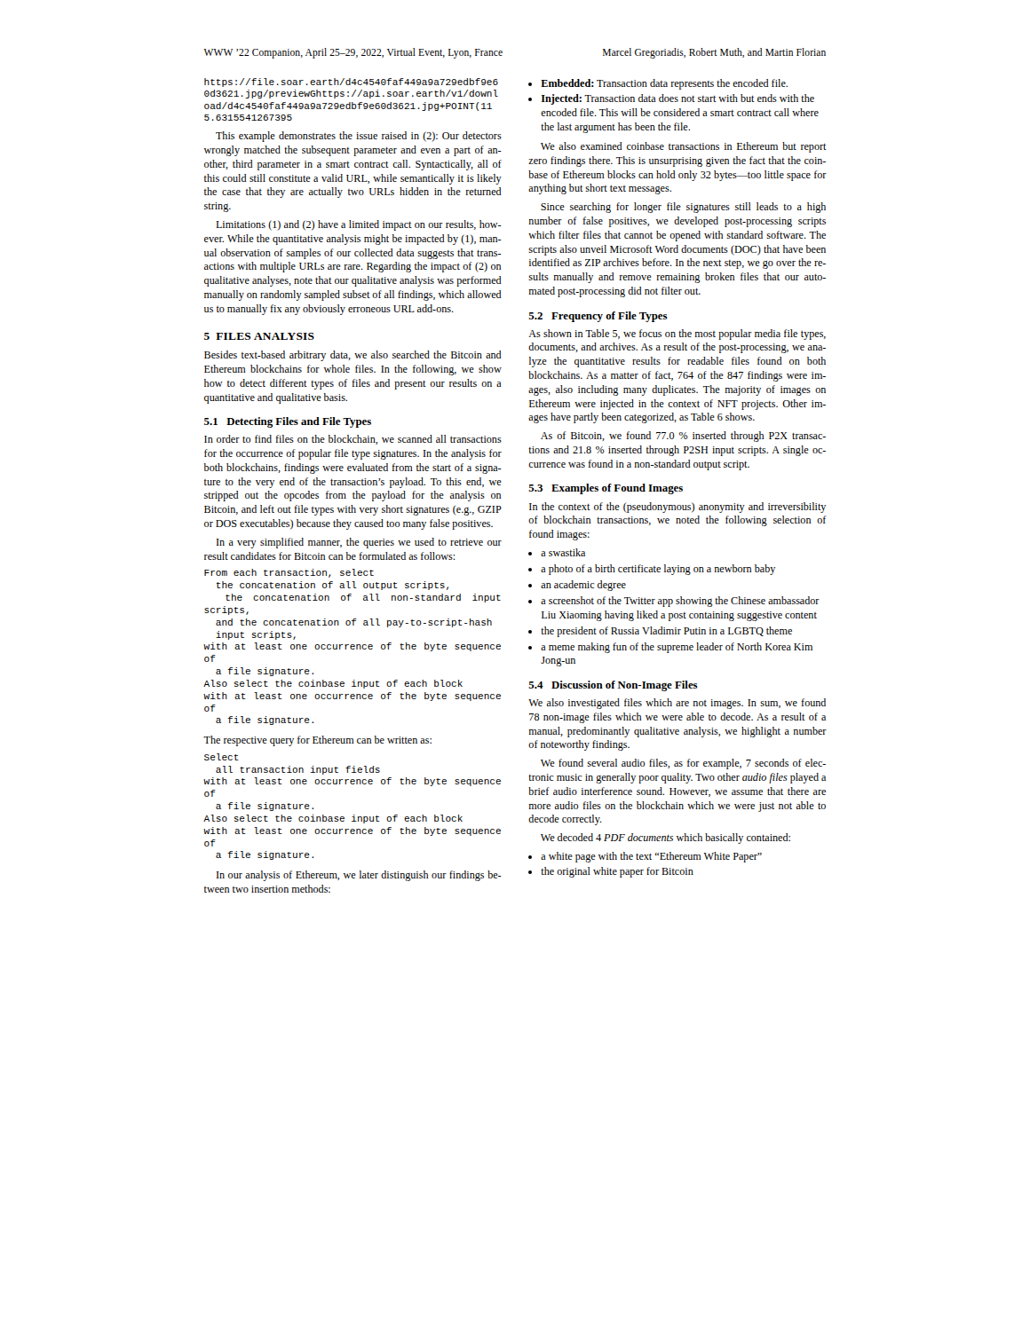WWW ’22 Companion, April 25–29, 2022, Virtual Event, Lyon, France
Marcel Gregoriadis, Robert Muth, and Martin Florian
https://file.soar.earth/d4c4540faf449a9a729edbf9e60d3621.jpg/previewGhttps://api.soar.earth/v1/download/d4c4540faf449a9a729edbf9e60d3621.jpg+POINT(115.6315541267395
This example demonstrates the issue raised in (2): Our detectors wrongly matched the subsequent parameter and even a part of another, third parameter in a smart contract call. Syntactically, all of this could still constitute a valid URL, while semantically it is likely the case that they are actually two URLs hidden in the returned string.
Limitations (1) and (2) have a limited impact on our results, however. While the quantitative analysis might be impacted by (1), manual observation of samples of our collected data suggests that transactions with multiple URLs are rare. Regarding the impact of (2) on qualitative analyses, note that our qualitative analysis was performed manually on randomly sampled subset of all findings, which allowed us to manually fix any obviously erroneous URL add-ons.
5 FILES ANALYSIS
Besides text-based arbitrary data, we also searched the Bitcoin and Ethereum blockchains for whole files. In the following, we show how to detect different types of files and present our results on a quantitative and qualitative basis.
5.1 Detecting Files and File Types
In order to find files on the blockchain, we scanned all transactions for the occurrence of popular file type signatures. In the analysis for both blockchains, findings were evaluated from the start of a signature to the very end of the transaction’s payload. To this end, we stripped out the opcodes from the payload for the analysis on Bitcoin, and left out file types with very short signatures (e.g., GZIP or DOS executables) because they caused too many false positives.
In a very simplified manner, the queries we used to retrieve our result candidates for Bitcoin can be formulated as follows:
From each transaction, select
  the concatenation of all output scripts,
  the concatenation of all non-standard input scripts,
  and the concatenation of all pay-to-script-hash
  input scripts,
with at least one occurrence of the byte sequence of
  a file signature.
Also select the coinbase input of each block
with at least one occurrence of the byte sequence of
  a file signature.
The respective query for Ethereum can be written as:
Select
  all transaction input fields
with at least one occurrence of the byte sequence of
  a file signature.
Also select the coinbase input of each block
with at least one occurrence of the byte sequence of
  a file signature.
In our analysis of Ethereum, we later distinguish our findings between two insertion methods:
Embedded: Transaction data represents the encoded file.
Injected: Transaction data does not start with but ends with the encoded file. This will be considered a smart contract call where the last argument has been the file.
We also examined coinbase transactions in Ethereum but report zero findings there. This is unsurprising given the fact that the coinbase of Ethereum blocks can hold only 32 bytes—too little space for anything but short text messages.
Since searching for longer file signatures still leads to a high number of false positives, we developed post-processing scripts which filter files that cannot be opened with standard software. The scripts also unveil Microsoft Word documents (DOC) that have been identified as ZIP archives before. In the next step, we go over the results manually and remove remaining broken files that our automated post-processing did not filter out.
5.2 Frequency of File Types
As shown in Table 5, we focus on the most popular media file types, documents, and archives. As a result of the post-processing, we analyze the quantitative results for readable files found on both blockchains. As a matter of fact, 764 of the 847 findings were images, also including many duplicates. The majority of images on Ethereum were injected in the context of NFT projects. Other images have partly been categorized, as Table 6 shows.
As of Bitcoin, we found 77.0 % inserted through P2X transactions and 21.8 % inserted through P2SH input scripts. A single occurrence was found in a non-standard output script.
5.3 Examples of Found Images
In the context of the (pseudonymous) anonymity and irreversibility of blockchain transactions, we noted the following selection of found images:
a swastika
a photo of a birth certificate laying on a newborn baby
an academic degree
a screenshot of the Twitter app showing the Chinese ambassador Liu Xiaoming having liked a post containing suggestive content
the president of Russia Vladimir Putin in a LGBTQ theme
a meme making fun of the supreme leader of North Korea Kim Jong-un
5.4 Discussion of Non-Image Files
We also investigated files which are not images. In sum, we found 78 non-image files which we were able to decode. As a result of a manual, predominantly qualitative analysis, we highlight a number of noteworthy findings.
We found several audio files, as for example, 7 seconds of electronic music in generally poor quality. Two other audio files played a brief audio interference sound. However, we assume that there are more audio files on the blockchain which we were just not able to decode correctly.
We decoded 4 PDF documents which basically contained:
a white page with the text “Ethereum White Paper”
the original white paper for Bitcoin